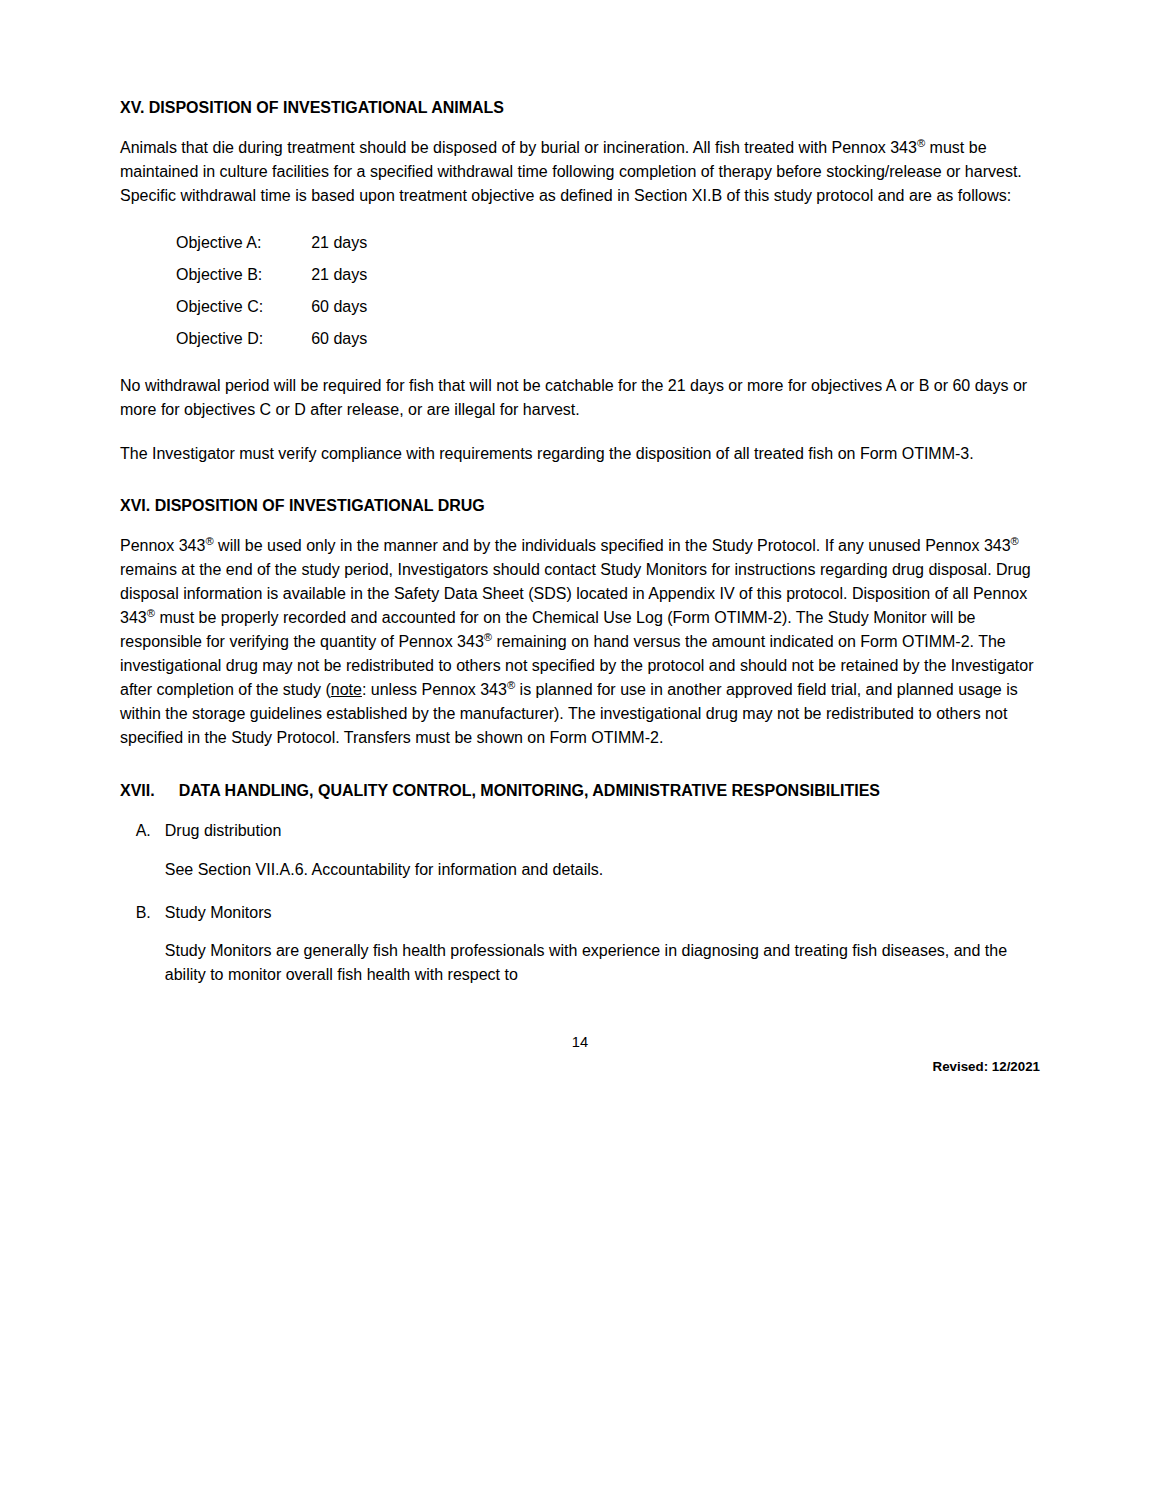XV. DISPOSITION OF INVESTIGATIONAL ANIMALS
Animals that die during treatment should be disposed of by burial or incineration. All fish treated with Pennox 343® must be maintained in culture facilities for a specified withdrawal time following completion of therapy before stocking/release or harvest. Specific withdrawal time is based upon treatment objective as defined in Section XI.B of this study protocol and are as follows:
| Objective A: | 21 days |
| Objective B: | 21 days |
| Objective C: | 60 days |
| Objective D: | 60 days |
No withdrawal period will be required for fish that will not be catchable for the 21 days or more for objectives A or B or 60 days or more for objectives C or D after release, or are illegal for harvest.
The Investigator must verify compliance with requirements regarding the disposition of all treated fish on Form OTIMM-3.
XVI. DISPOSITION OF INVESTIGATIONAL DRUG
Pennox 343® will be used only in the manner and by the individuals specified in the Study Protocol. If any unused Pennox 343® remains at the end of the study period, Investigators should contact Study Monitors for instructions regarding drug disposal. Drug disposal information is available in the Safety Data Sheet (SDS) located in Appendix IV of this protocol. Disposition of all Pennox 343® must be properly recorded and accounted for on the Chemical Use Log (Form OTIMM-2). The Study Monitor will be responsible for verifying the quantity of Pennox 343® remaining on hand versus the amount indicated on Form OTIMM-2. The investigational drug may not be redistributed to others not specified by the protocol and should not be retained by the Investigator after completion of the study (note: unless Pennox 343® is planned for use in another approved field trial, and planned usage is within the storage guidelines established by the manufacturer). The investigational drug may not be redistributed to others not specified in the Study Protocol. Transfers must be shown on Form OTIMM-2.
XVII. DATA HANDLING, QUALITY CONTROL, MONITORING, ADMINISTRATIVE RESPONSIBILITIES
Drug distribution
See Section VII.A.6. Accountability for information and details.
Study Monitors
Study Monitors are generally fish health professionals with experience in diagnosing and treating fish diseases, and the ability to monitor overall fish health with respect to
14
Revised: 12/2021